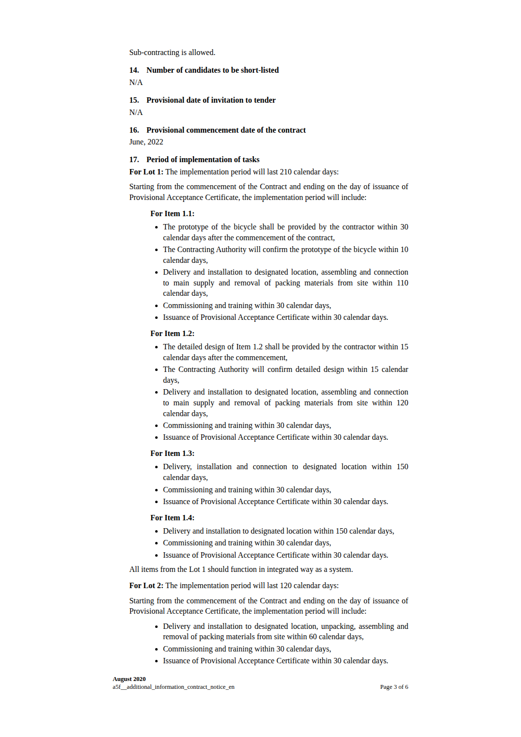Sub-contracting is allowed.
14. Number of candidates to be short-listed
N/A
15. Provisional date of invitation to tender
N/A
16. Provisional commencement date of the contract
June, 2022
17. Period of implementation of tasks
For Lot 1: The implementation period will last 210 calendar days:
Starting from the commencement of the Contract and ending on the day of issuance of Provisional Acceptance Certificate, the implementation period will include:
For Item 1.1:
The prototype of the bicycle shall be provided by the contractor within 30 calendar days after the commencement of the contract,
The Contracting Authority will confirm the prototype of the bicycle within 10 calendar days,
Delivery and installation to designated location, assembling and connection to main supply and removal of packing materials from site within 110 calendar days,
Commissioning and training within 30 calendar days,
Issuance of Provisional Acceptance Certificate within 30 calendar days.
For Item 1.2:
The detailed design of Item 1.2 shall be provided by the contractor within 15 calendar days after the commencement,
The Contracting Authority will confirm detailed design within 15 calendar days,
Delivery and installation to designated location, assembling and connection to main supply and removal of packing materials from site within 120 calendar days,
Commissioning and training within 30 calendar days,
Issuance of Provisional Acceptance Certificate within 30 calendar days.
For Item 1.3:
Delivery, installation and connection to designated location within 150 calendar days,
Commissioning and training within 30 calendar days,
Issuance of Provisional Acceptance Certificate within 30 calendar days.
For Item 1.4:
Delivery and installation to designated location within 150 calendar days,
Commissioning and training within 30 calendar days,
Issuance of Provisional Acceptance Certificate within 30 calendar days.
All items from the Lot 1 should function in integrated way as a system.
For Lot 2: The implementation period will last 120 calendar days:
Starting from the commencement of the Contract and ending on the day of issuance of Provisional Acceptance Certificate, the implementation period will include:
Delivery and installation to designated location, unpacking, assembling and removal of packing materials from site within 60 calendar days,
Commissioning and training within 30 calendar days,
Issuance of Provisional Acceptance Certificate within 30 calendar days.
August 2020
a5f__additional_information_contract_notice_en
Page 3 of 6